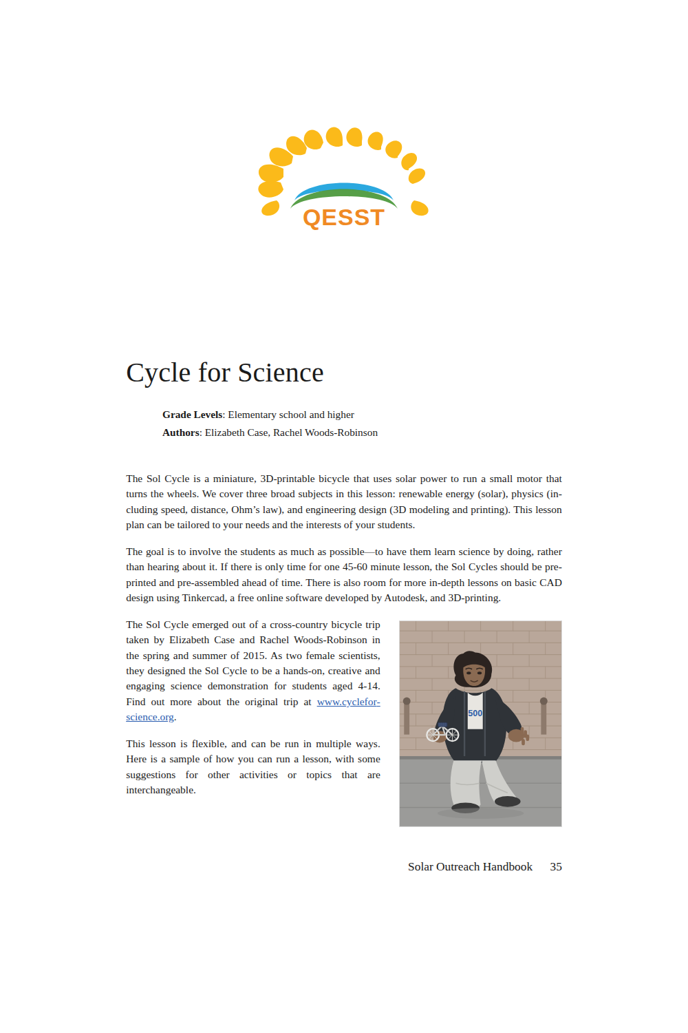QESST
Cycle for Science
Grade Levels: Elementary school and higher
Authors: Elizabeth Case, Rachel Woods-Robinson
The Sol Cycle is a miniature, 3D-printable bicycle that uses solar power to run a small motor that turns the wheels. We cover three broad subjects in this lesson: renewable energy (solar), physics (including speed, distance, Ohm’s law), and engineering design (3D modeling and printing). This lesson plan can be tailored to your needs and the interests of your students.
The goal is to involve the students as much as possible—to have them learn science by doing, rather than hearing about it. If there is only time for one 45-60 minute lesson, the Sol Cycles should be pre-printed and pre-assembled ahead of time. There is also room for more in-depth lessons on basic CAD design using Tinkercad, a free online software developed by Autodesk, and 3D-printing.
500
The Sol Cycle emerged out of a cross-country bicycle trip taken by Elizabeth Case and Rachel Woods-Robinson in the spring and summer of 2015. As two female scientists, they designed the Sol Cycle to be a hands-on, creative and engaging science demonstration for students aged 4-14. Find out more about the original trip at www.cyclefor­science.org.
This lesson is flexible, and can be run in multiple ways. Here is a sample of how you can run a lesson, with some suggestions for other activities or topics that are interchangeable.
Solar Outreach Handbook 35